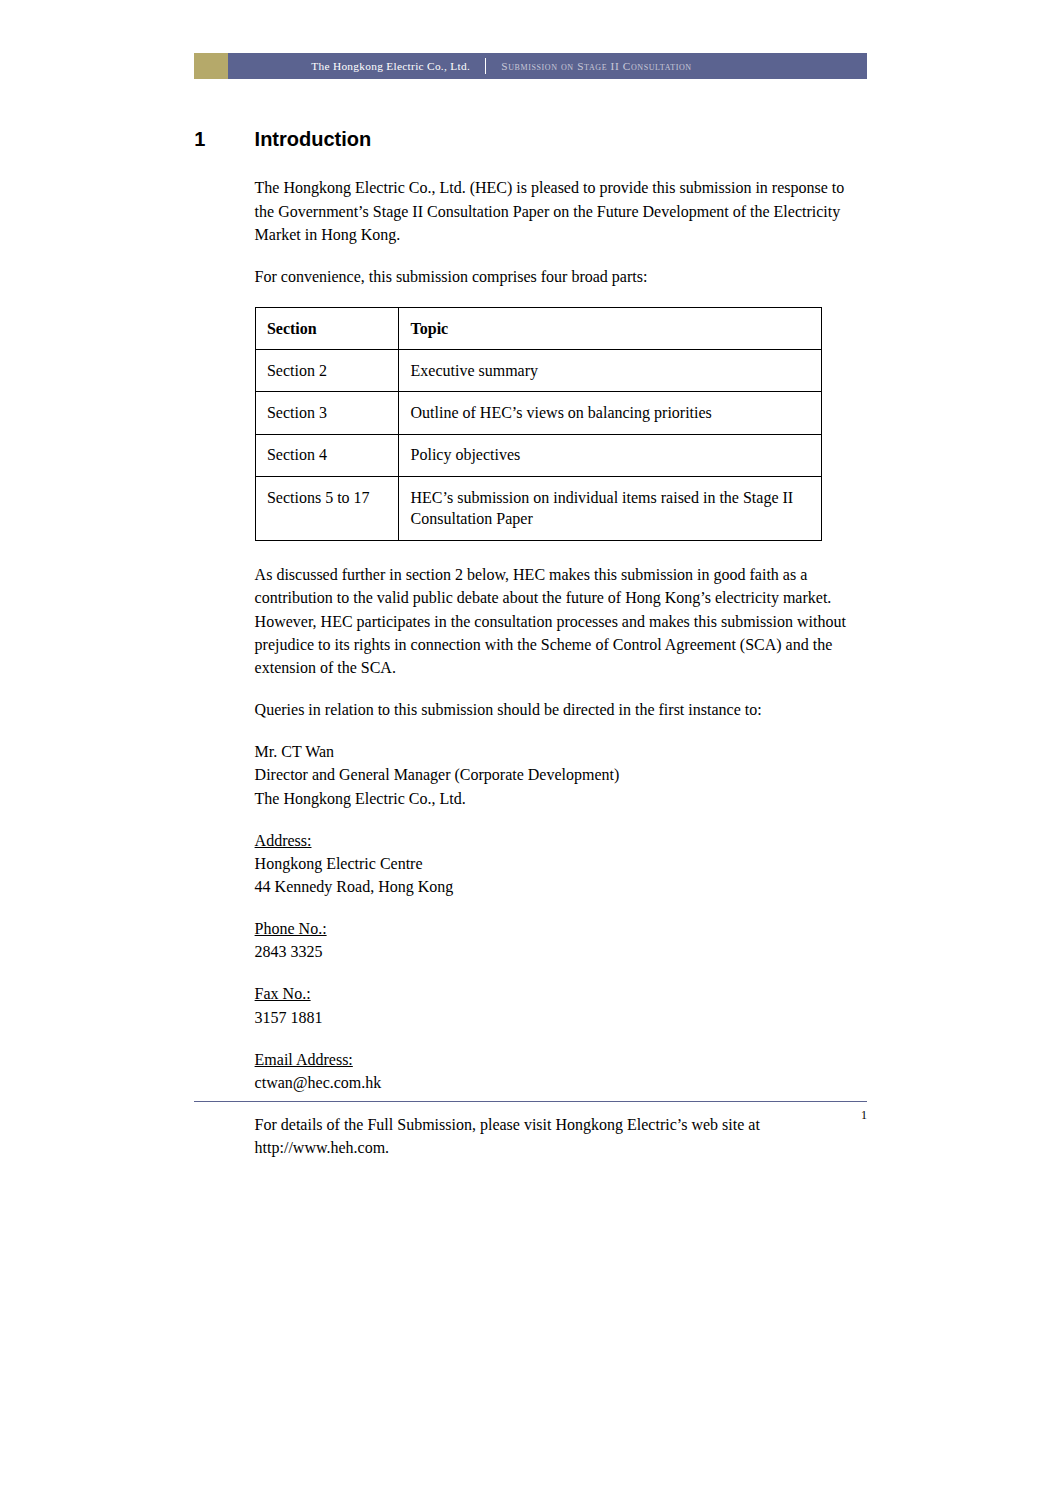The Hongkong Electric Co., Ltd. Submission on Stage II Consultation
1 Introduction
The Hongkong Electric Co., Ltd. (HEC) is pleased to provide this submission in response to the Government’s Stage II Consultation Paper on the Future Development of the Electricity Market in Hong Kong.
For convenience, this submission comprises four broad parts:
| Section | Topic |
| --- | --- |
| Section 2 | Executive summary |
| Section 3 | Outline of HEC’s views on balancing priorities |
| Section 4 | Policy objectives |
| Sections 5 to 17 | HEC’s submission on individual items raised in the Stage II Consultation Paper |
As discussed further in section 2 below, HEC makes this submission in good faith as a contribution to the valid public debate about the future of Hong Kong’s electricity market. However, HEC participates in the consultation processes and makes this submission without prejudice to its rights in connection with the Scheme of Control Agreement (SCA) and the extension of the SCA.
Queries in relation to this submission should be directed in the first instance to:
Mr. CT Wan
Director and General Manager (Corporate Development)
The Hongkong Electric Co., Ltd.
Address:
Hongkong Electric Centre
44 Kennedy Road, Hong Kong
Phone No.:
2843 3325
Fax No.:
3157 1881
Email Address:
ctwan@hec.com.hk
For details of the Full Submission, please visit Hongkong Electric’s web site at http://www.heh.com.
1